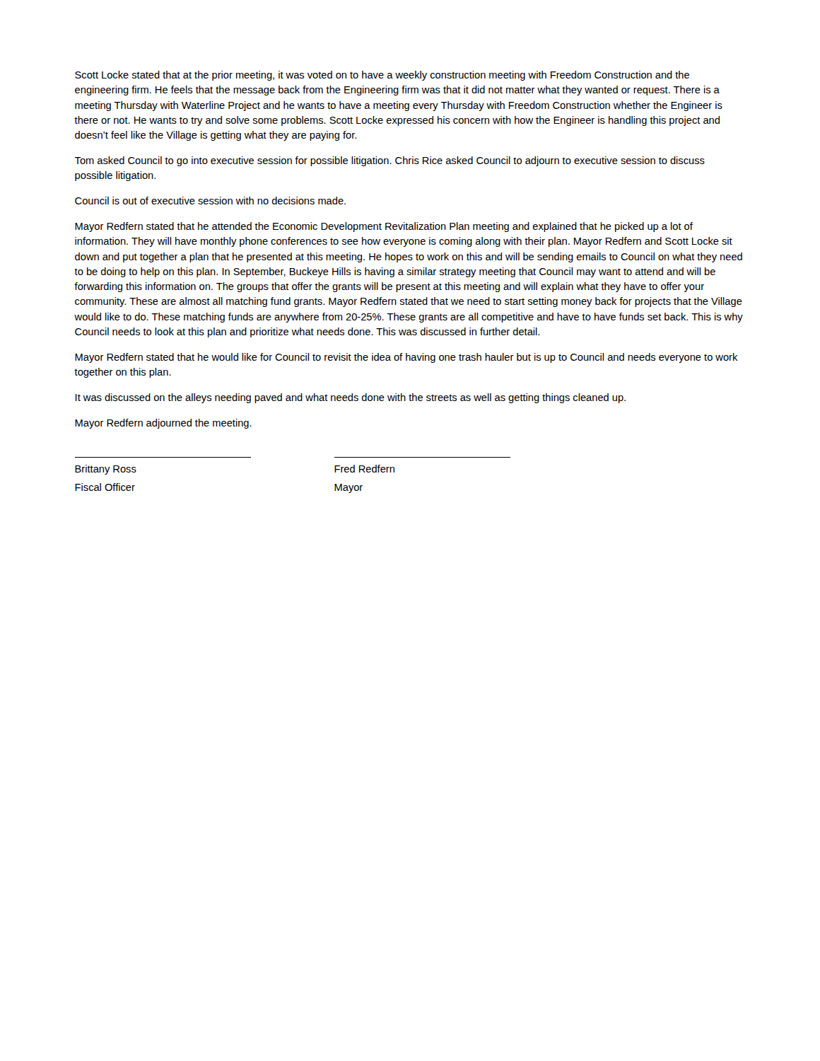Scott Locke stated that at the prior meeting, it was voted on to have a weekly construction meeting with Freedom Construction and the engineering firm. He feels that the message back from the Engineering firm was that it did not matter what they wanted or request. There is a meeting Thursday with Waterline Project and he wants to have a meeting every Thursday with Freedom Construction whether the Engineer is there or not. He wants to try and solve some problems. Scott Locke expressed his concern with how the Engineer is handling this project and doesn’t feel like the Village is getting what they are paying for.
Tom asked Council to go into executive session for possible litigation. Chris Rice asked Council to adjourn to executive session to discuss possible litigation.
Council is out of executive session with no decisions made.
Mayor Redfern stated that he attended the Economic Development Revitalization Plan meeting and explained that he picked up a lot of information. They will have monthly phone conferences to see how everyone is coming along with their plan. Mayor Redfern and Scott Locke sit down and put together a plan that he presented at this meeting. He hopes to work on this and will be sending emails to Council on what they need to be doing to help on this plan. In September, Buckeye Hills is having a similar strategy meeting that Council may want to attend and will be forwarding this information on. The groups that offer the grants will be present at this meeting and will explain what they have to offer your community. These are almost all matching fund grants. Mayor Redfern stated that we need to start setting money back for projects that the Village would like to do. These matching funds are anywhere from 20-25%. These grants are all competitive and have to have funds set back. This is why Council needs to look at this plan and prioritize what needs done. This was discussed in further detail.
Mayor Redfern stated that he would like for Council to revisit the idea of having one trash hauler but is up to Council and needs everyone to work together on this plan.
It was discussed on the alleys needing paved and what needs done with the streets as well as getting things cleaned up.
Mayor Redfern adjourned the meeting.
Brittany Ross
Fiscal Officer
Fred Redfern
Mayor